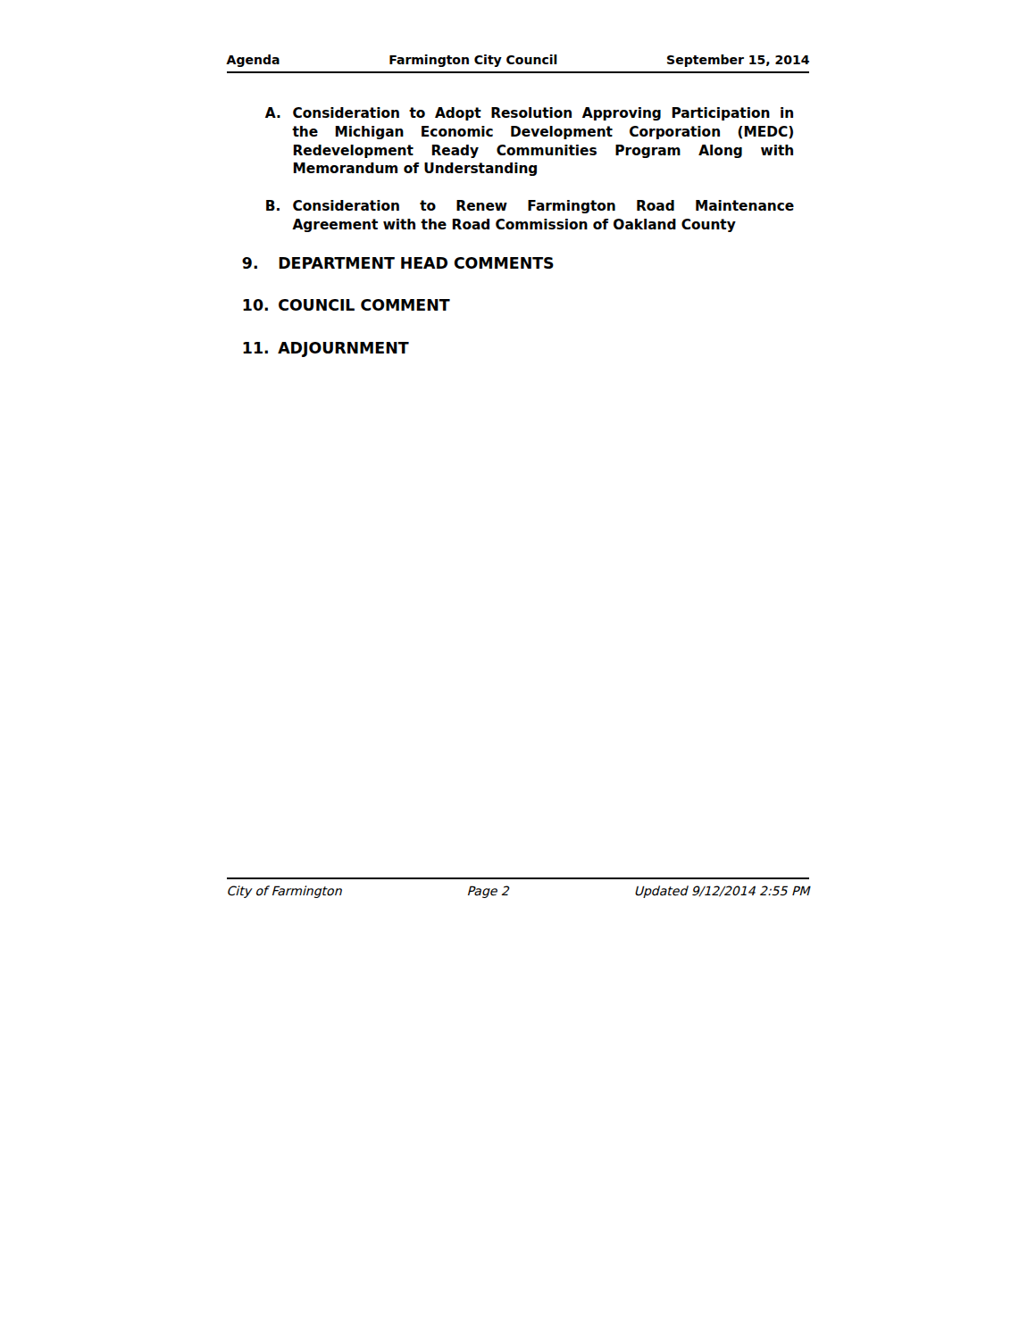Agenda
Farmington City Council
September 15, 2014
A. Consideration to Adopt Resolution Approving Participation in the Michigan Economic Development Corporation (MEDC) Redevelopment Ready Communities Program Along with Memorandum of Understanding
B. Consideration to Renew Farmington Road Maintenance Agreement with the Road Commission of Oakland County
9. DEPARTMENT HEAD COMMENTS
10. COUNCIL COMMENT
11. ADJOURNMENT
City of Farmington
Page 2
Updated 9/12/2014 2:55 PM